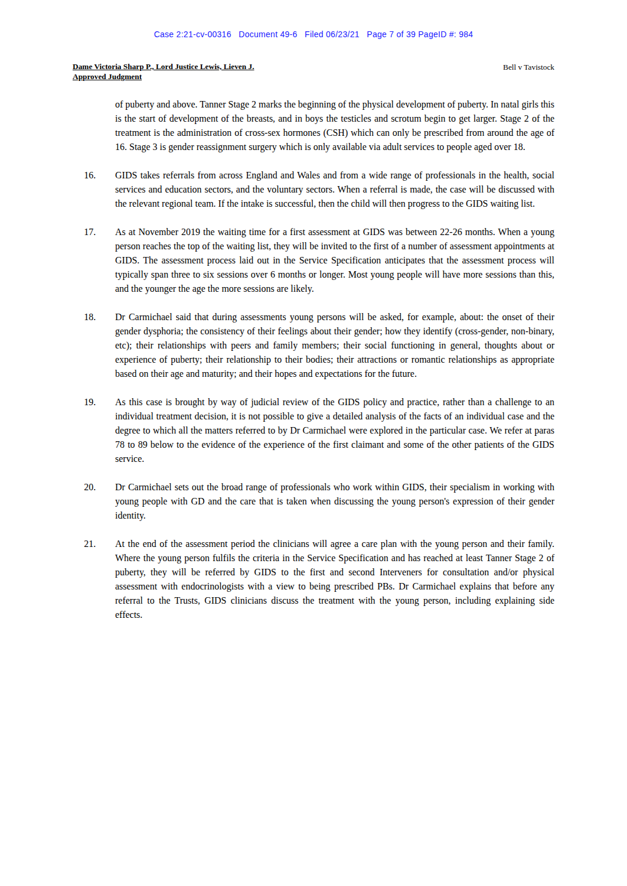Case 2:21-cv-00316 Document 49-6 Filed 06/23/21 Page 7 of 39 PageID #: 984
Dame Victoria Sharp P., Lord Justice Lewis, Lieven J.
Approved Judgment
Bell v Tavistock
of puberty and above. Tanner Stage 2 marks the beginning of the physical development of puberty. In natal girls this is the start of development of the breasts, and in boys the testicles and scrotum begin to get larger. Stage 2 of the treatment is the administration of cross-sex hormones (CSH) which can only be prescribed from around the age of 16. Stage 3 is gender reassignment surgery which is only available via adult services to people aged over 18.
GIDS takes referrals from across England and Wales and from a wide range of professionals in the health, social services and education sectors, and the voluntary sectors. When a referral is made, the case will be discussed with the relevant regional team. If the intake is successful, then the child will then progress to the GIDS waiting list.
As at November 2019 the waiting time for a first assessment at GIDS was between 22-26 months. When a young person reaches the top of the waiting list, they will be invited to the first of a number of assessment appointments at GIDS. The assessment process laid out in the Service Specification anticipates that the assessment process will typically span three to six sessions over 6 months or longer. Most young people will have more sessions than this, and the younger the age the more sessions are likely.
Dr Carmichael said that during assessments young persons will be asked, for example, about: the onset of their gender dysphoria; the consistency of their feelings about their gender; how they identify (cross-gender, non-binary, etc); their relationships with peers and family members; their social functioning in general, thoughts about or experience of puberty; their relationship to their bodies; their attractions or romantic relationships as appropriate based on their age and maturity; and their hopes and expectations for the future.
As this case is brought by way of judicial review of the GIDS policy and practice, rather than a challenge to an individual treatment decision, it is not possible to give a detailed analysis of the facts of an individual case and the degree to which all the matters referred to by Dr Carmichael were explored in the particular case. We refer at paras 78 to 89 below to the evidence of the experience of the first claimant and some of the other patients of the GIDS service.
Dr Carmichael sets out the broad range of professionals who work within GIDS, their specialism in working with young people with GD and the care that is taken when discussing the young person's expression of their gender identity.
At the end of the assessment period the clinicians will agree a care plan with the young person and their family. Where the young person fulfils the criteria in the Service Specification and has reached at least Tanner Stage 2 of puberty, they will be referred by GIDS to the first and second Interveners for consultation and/or physical assessment with endocrinologists with a view to being prescribed PBs. Dr Carmichael explains that before any referral to the Trusts, GIDS clinicians discuss the treatment with the young person, including explaining side effects.